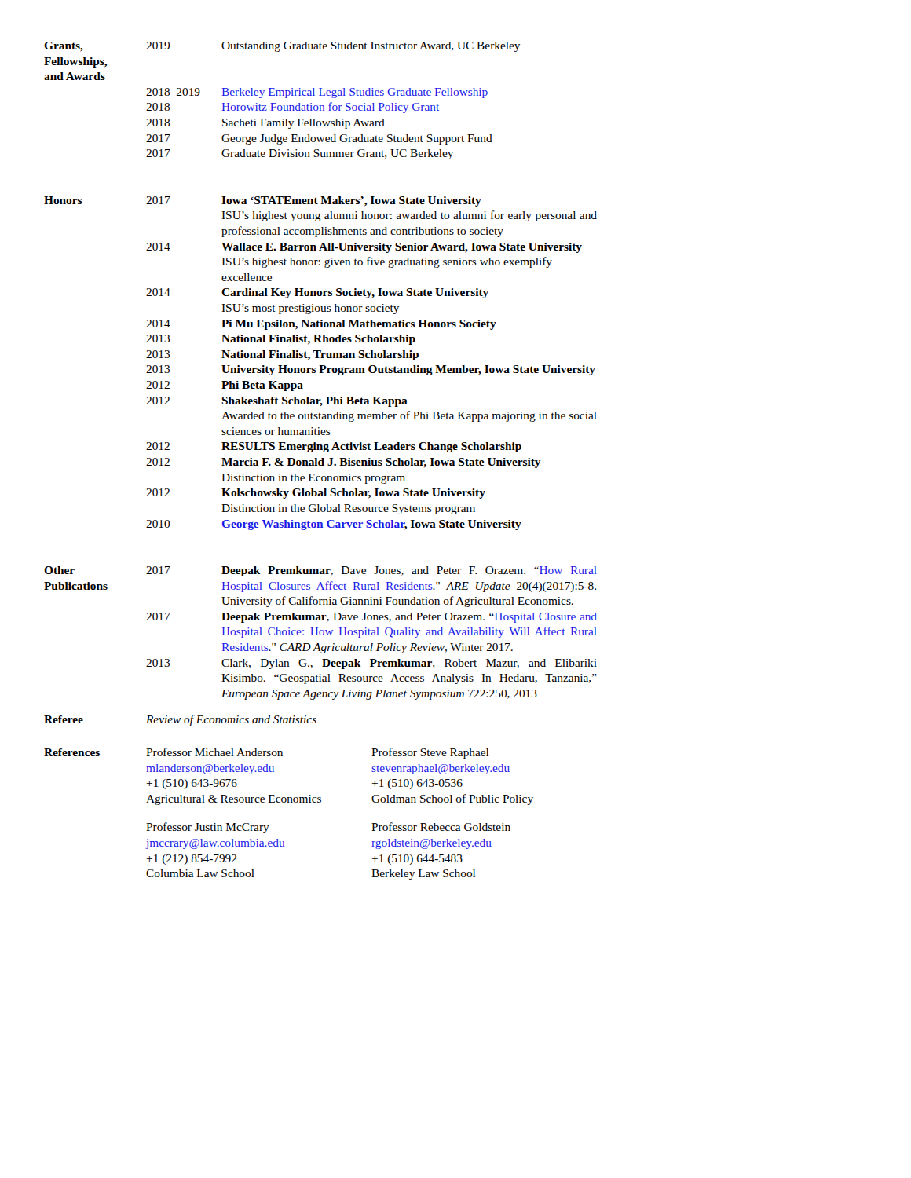| Grants, Fellowships, and Awards | 2019 | Outstanding Graduate Student Instructor Award, UC Berkeley |
| | 2018–2019 | Berkeley Empirical Legal Studies Graduate Fellowship |
| | 2018 | Horowitz Foundation for Social Policy Grant |
| | 2018 | Sacheti Family Fellowship Award |
| | 2017 | George Judge Endowed Graduate Student Support Fund |
| | 2017 | Graduate Division Summer Grant, UC Berkeley |
| Honors | 2017 | Iowa ‘STATEment Makers’, Iowa State University |
| | | ISU’s highest young alumni honor: awarded to alumni for early personal and professional accomplishments and contributions to society |
| | 2014 | Wallace E. Barron All-University Senior Award, Iowa State University |
| | | ISU’s highest honor: given to five graduating seniors who exemplify excellence |
| | 2014 | Cardinal Key Honors Society, Iowa State University |
| | | ISU’s most prestigious honor society |
| | 2014 | Pi Mu Epsilon, National Mathematics Honors Society |
| | 2013 | National Finalist, Rhodes Scholarship |
| | 2013 | National Finalist, Truman Scholarship |
| | 2013 | University Honors Program Outstanding Member, Iowa State University |
| | 2012 | Phi Beta Kappa |
| | 2012 | Shakeshaft Scholar, Phi Beta Kappa |
| | | Awarded to the outstanding member of Phi Beta Kappa majoring in the social sciences or humanities |
| | 2012 | RESULTS Emerging Activist Leaders Change Scholarship |
| | 2012 | Marcia F. & Donald J. Bisenius Scholar, Iowa State University |
| | | Distinction in the Economics program |
| | 2012 | Kolschowsky Global Scholar, Iowa State University |
| | | Distinction in the Global Resource Systems program |
| | 2010 | George Washington Carver Scholar , Iowa State University |
| Other Publications | 2017 | Deepak Premkumar , Dave Jones, and Peter F. Orazem. “ How Rural Hospital Closures Affect Rural Residents ." ARE Update 20(4)(2017):5-8. University of California Giannini Foundation of Agricultural Economics. |
| | 2017 | Deepak Premkumar , Dave Jones, and Peter Orazem. “ Hospital Closure and Hospital Choice: How Hospital Quality and Availability Will Affect Rural Residents ." CARD Agricultural Policy Review , Winter 2017. |
| | 2013 | Clark, Dylan G., Deepak Premkumar , Robert Mazur, and Elibariki Kisimbo. “Geospatial Resource Access Analysis In Hedaru, Tanzania,” European Space Agency Living Planet Symposium 722:250, 2013 |
| Referee | Review of Economics and Statistics |
| References | / Professor Michael Anderson mlanderson@berkeley.edu +1 (510) 643-9676 Agricultural & Resource Economics / Professor Steve Raphael stevenraphael@berkeley.edu +1 (510) 643-0536 Goldman School of Public Policy / / Professor Justin McCrary jmccrary@law.columbia.edu +1 (212) 854-7992 Columbia Law School / Professor Rebecca Goldstein rgoldstein@berkeley.edu +1 (510) 644-5483 Berkeley Law School / |